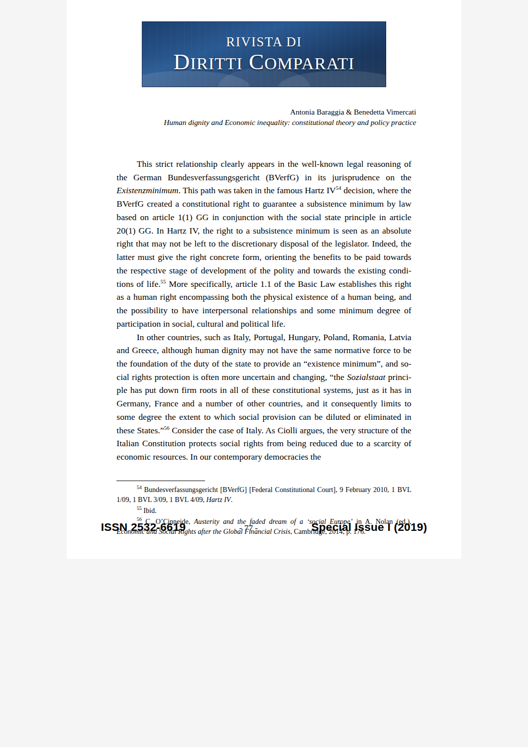RIVISTA DI
DIRITTI COMPARATI
Antonia Baraggia & Benedetta Vimercati
Human dignity and Economic inequality: constitutional theory and policy practice
This strict relationship clearly appears in the well-known legal reasoning of the German Bundesverfassungsgericht (BVerfG) in its jurisprudence on the Existenzminimum. This path was taken in the famous Hartz IV54 decision, where the BVerfG created a constitutional right to guarantee a subsistence minimum by law based on article 1(1) GG in conjunction with the social state principle in article 20(1) GG. In Hartz IV, the right to a subsistence minimum is seen as an absolute right that may not be left to the discretionary disposal of the legislator. Indeed, the latter must give the right concrete form, orienting the benefits to be paid towards the respective stage of development of the polity and towards the existing conditions of life.55 More specifically, article 1.1 of the Basic Law establishes this right as a human right encompassing both the physical existence of a human being, and the possibility to have interpersonal relationships and some minimum degree of participation in social, cultural and political life.
In other countries, such as Italy, Portugal, Hungary, Poland, Romania, Latvia and Greece, although human dignity may not have the same normative force to be the foundation of the duty of the state to provide an “existence minimum”, and social rights protection is often more uncertain and changing, “the Sozialstaat principle has put down firm roots in all of these constitutional systems, just as it has in Germany, France and a number of other countries, and it consequently limits to some degree the extent to which social provision can be diluted or eliminated in these States.”56 Consider the case of Italy. As Ciolli argues, the very structure of the Italian Constitution protects social rights from being reduced due to a scarcity of economic resources. In our contemporary democracies the
54 Bundesverfassungsgericht [BVerfG] [Federal Constitutional Court], 9 February 2010, 1 BVL 1/09, 1 BVL 3/09, 1 BVL 4/09, Hartz IV.
55 Ibid.
56 C. O’Cinneide, Austerity and the faded dream of a ‘social Europe’ in A. Nolan (ed.), Economic and Social Rights after the Global Financial Crisis, Cambridge, 2014, p. 176.
ISSN 2532-6619
- 77 -
Special Issue I (2019)